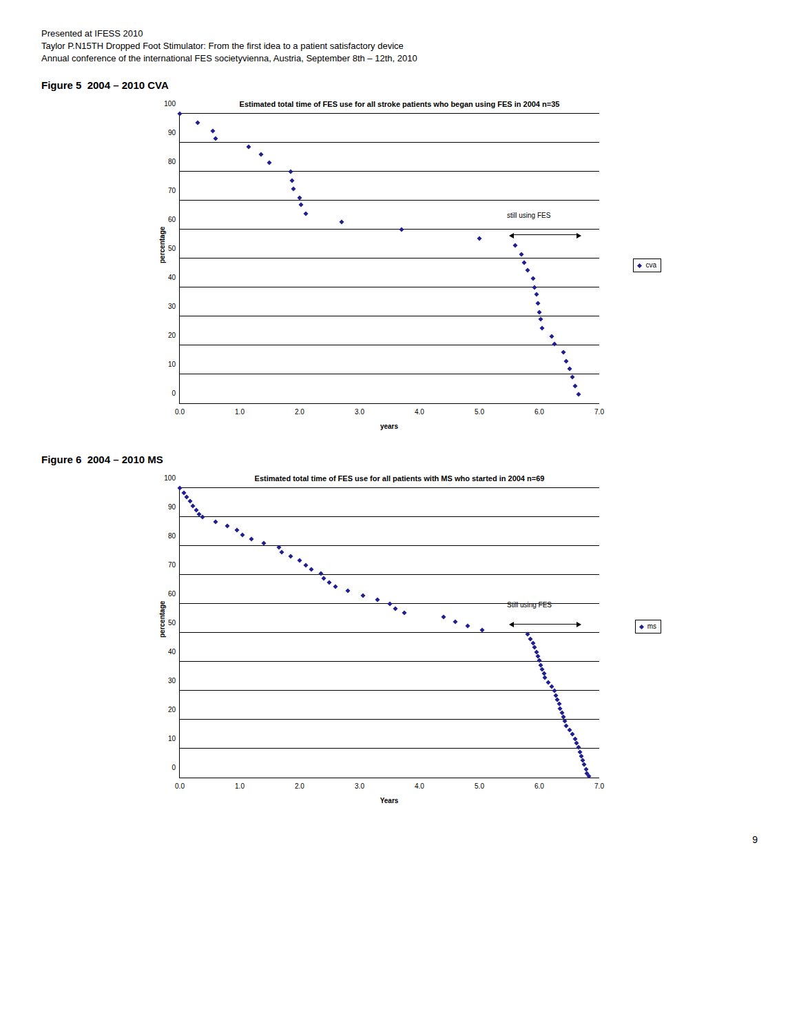Presented at IFESS 2010
Taylor P.N15TH Dropped Foot Stimulator: From the first idea to a patient satisfactory device
Annual conference of the international FES societyvienna, Austria, September 8th – 12th, 2010
Figure 5 2004 – 2010 CVA
Estimated total time of FES use for all stroke patients who began using FES in 2004 n=35
percentage
100
90
80
70
60
50
40
30
20
10
0
0.0
1.0
2.0
3.0
4.0
5.0
6.0
7.0
still using FES
cva
years
Figure 6 2004 – 2010 MS
Estimated total time of FES use for all patients with MS who started in 2004 n=69
percentage
100
90
80
70
60
50
40
30
20
10
0
0.0
1.0
2.0
3.0
4.0
5.0
6.0
7.0
Still using FES
ms
Years
9